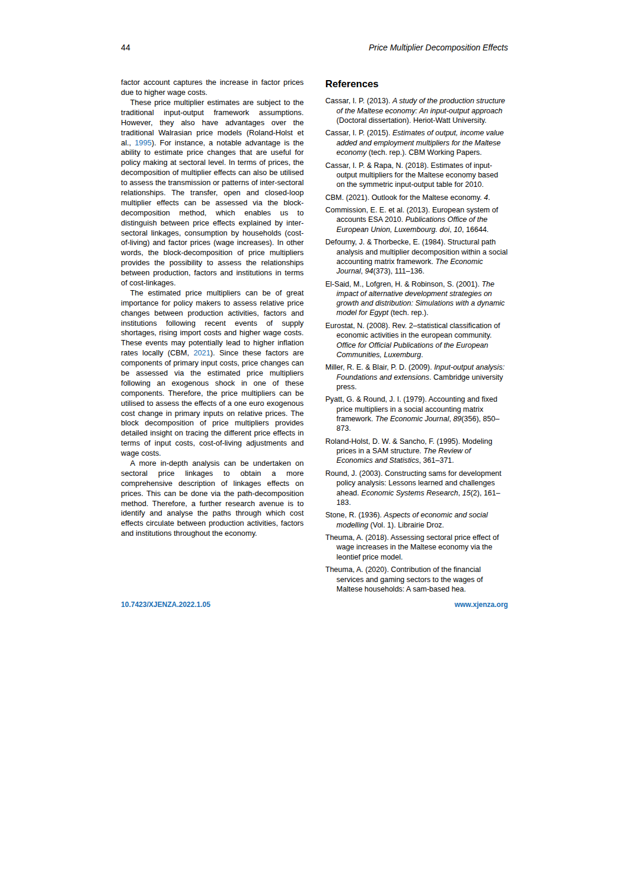44 Price Multiplier Decomposition Effects
factor account captures the increase in factor prices due to higher wage costs.
These price multiplier estimates are subject to the traditional input-output framework assumptions. However, they also have advantages over the traditional Walrasian price models (Roland-Holst et al., 1995). For instance, a notable advantage is the ability to estimate price changes that are useful for policy making at sectoral level. In terms of prices, the decomposition of multiplier effects can also be utilised to assess the transmission or patterns of inter-sectoral relationships. The transfer, open and closed-loop multiplier effects can be assessed via the block-decomposition method, which enables us to distinguish between price effects explained by inter-sectoral linkages, consumption by households (cost-of-living) and factor prices (wage increases). In other words, the block-decomposition of price multipliers provides the possibility to assess the relationships between production, factors and institutions in terms of cost-linkages.
The estimated price multipliers can be of great importance for policy makers to assess relative price changes between production activities, factors and institutions following recent events of supply shortages, rising import costs and higher wage costs. These events may potentially lead to higher inflation rates locally (CBM, 2021). Since these factors are components of primary input costs, price changes can be assessed via the estimated price multipliers following an exogenous shock in one of these components. Therefore, the price multipliers can be utilised to assess the effects of a one euro exogenous cost change in primary inputs on relative prices. The block decomposition of price multipliers provides detailed insight on tracing the different price effects in terms of input costs, cost-of-living adjustments and wage costs.
A more in-depth analysis can be undertaken on sectoral price linkages to obtain a more comprehensive description of linkages effects on prices. This can be done via the path-decomposition method. Therefore, a further research avenue is to identify and analyse the paths through which cost effects circulate between production activities, factors and institutions throughout the economy.
References
Cassar, I. P. (2013). A study of the production structure of the Maltese economy: An input-output approach (Doctoral dissertation). Heriot-Watt University.
Cassar, I. P. (2015). Estimates of output, income value added and employment multipliers for the Maltese economy (tech. rep.). CBM Working Papers.
Cassar, I. P. & Rapa, N. (2018). Estimates of input-output multipliers for the Maltese economy based on the symmetric input-output table for 2010.
CBM. (2021). Outlook for the Maltese economy. 4.
Commission, E. E. et al. (2013). European system of accounts ESA 2010. Publications Office of the European Union, Luxembourg. doi, 10, 16644.
Defourny, J. & Thorbecke, E. (1984). Structural path analysis and multiplier decomposition within a social accounting matrix framework. The Economic Journal, 94(373), 111–136.
El-Said, M., Lofgren, H. & Robinson, S. (2001). The impact of alternative development strategies on growth and distribution: Simulations with a dynamic model for Egypt (tech. rep.).
Eurostat, N. (2008). Rev. 2–statistical classification of economic activities in the european community. Office for Official Publications of the European Communities, Luxemburg.
Miller, R. E. & Blair, P. D. (2009). Input-output analysis: Foundations and extensions. Cambridge university press.
Pyatt, G. & Round, J. I. (1979). Accounting and fixed price multipliers in a social accounting matrix framework. The Economic Journal, 89(356), 850–873.
Roland-Holst, D. W. & Sancho, F. (1995). Modeling prices in a SAM structure. The Review of Economics and Statistics, 361–371.
Round, J. (2003). Constructing sams for development policy analysis: Lessons learned and challenges ahead. Economic Systems Research, 15(2), 161–183.
Stone, R. (1936). Aspects of economic and social modelling (Vol. 1). Librairie Droz.
Theuma, A. (2018). Assessing sectoral price effect of wage increases in the Maltese economy via the leontief price model.
Theuma, A. (2020). Contribution of the financial services and gaming sectors to the wages of Maltese households: A sam-based hea.
10.7423/XJENZA.2022.1.05 www.xjenza.org